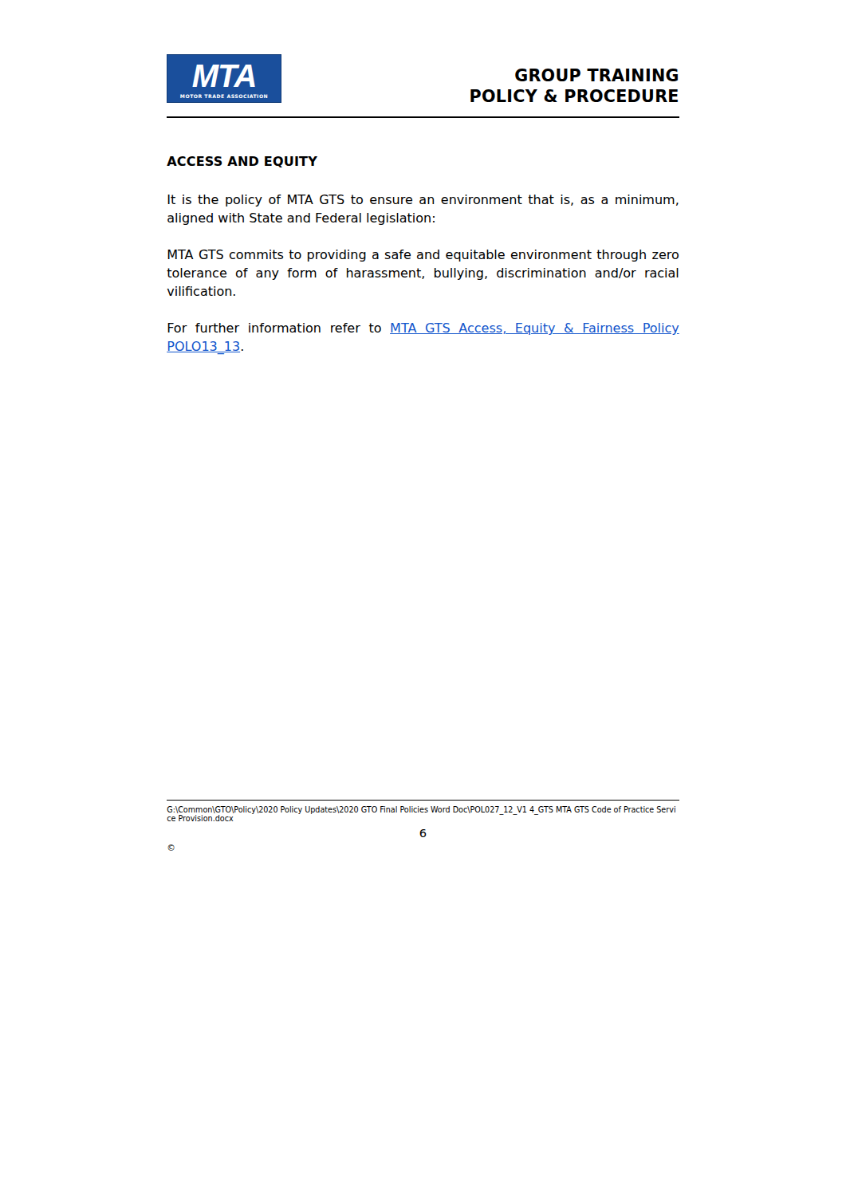MTA
MOTOR TRADE ASSOCIATION
GROUP TRAINING
POLICY & PROCEDURE
ACCESS AND EQUITY
It is the policy of MTA GTS to ensure an environment that is, as a minimum, aligned with State and Federal legislation:
MTA GTS commits to providing a safe and equitable environment through zero tolerance of any form of harassment, bullying, discrimination and/or racial vilification.
For further information refer to MTA GTS Access, Equity & Fairness Policy POLO13_13.
G:\Common\GTO\Policy\2020 Policy Updates\2020 GTO Final Policies Word Doc\POL027_12_V1 4_GTS MTA GTS Code of Practice Service Provision.docx
6
©